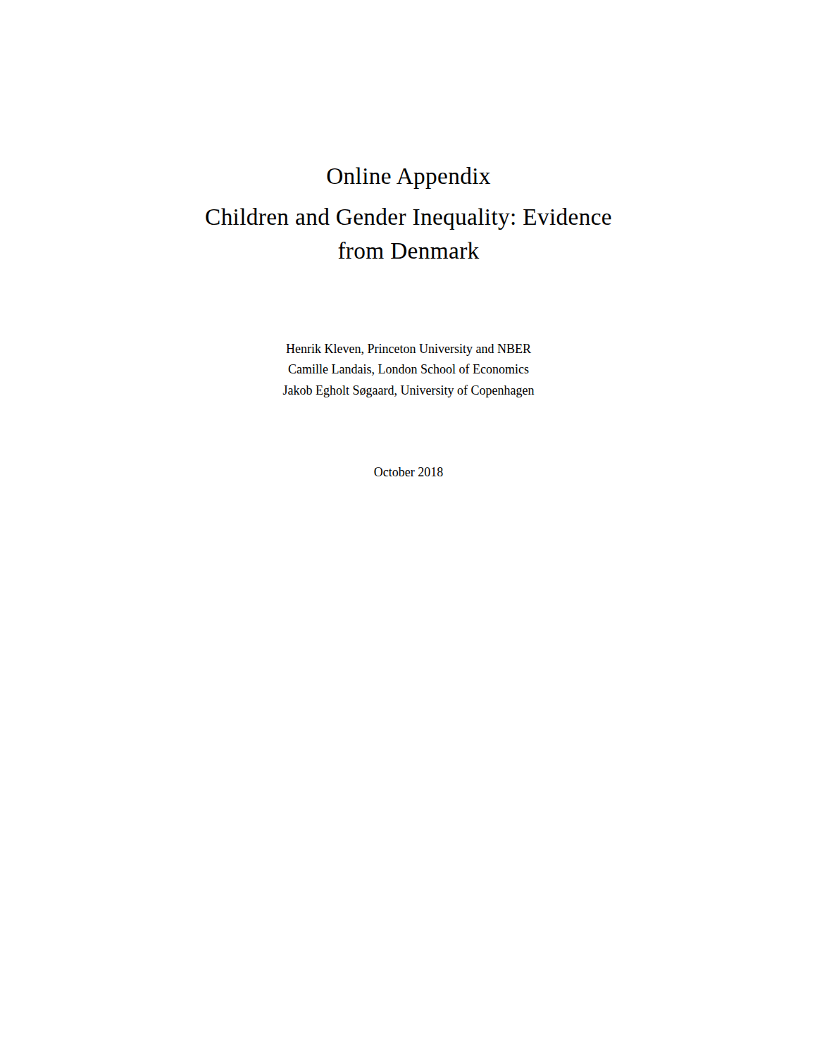Online Appendix Children and Gender Inequality: Evidence from Denmark
Henrik Kleven, Princeton University and NBER
Camille Landais, London School of Economics
Jakob Egholt Søgaard, University of Copenhagen
October 2018